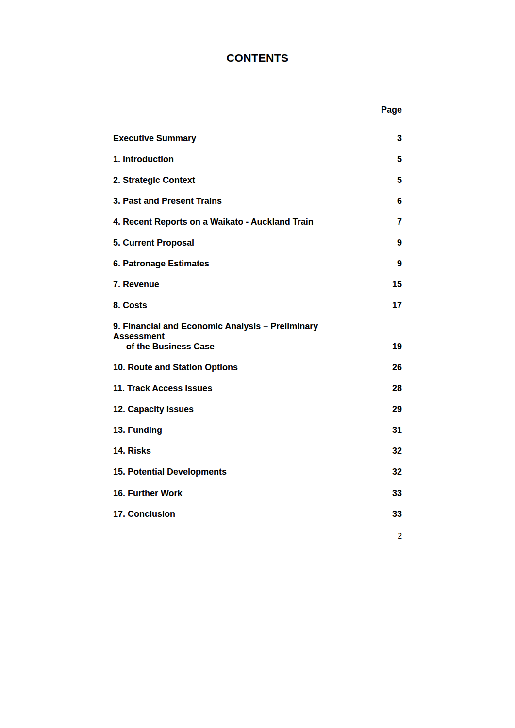CONTENTS
| | Page |
| Executive Summary | 3 |
| 1. Introduction | 5 |
| 2. Strategic Context | 5 |
| 3. Past and Present Trains | 6 |
| 4. Recent Reports on a Waikato - Auckland Train | 7 |
| 5. Current Proposal | 9 |
| 6. Patronage Estimates | 9 |
| 7. Revenue | 15 |
| 8. Costs | 17 |
| 9. Financial and Economic Analysis – Preliminary Assessment of the Business Case | 19 |
| 10. Route and Station Options | 26 |
| 11. Track Access Issues | 28 |
| 12. Capacity Issues | 29 |
| 13. Funding | 31 |
| 14. Risks | 32 |
| 15. Potential Developments | 32 |
| 16. Further Work | 33 |
| 17. Conclusion | 33 |
2